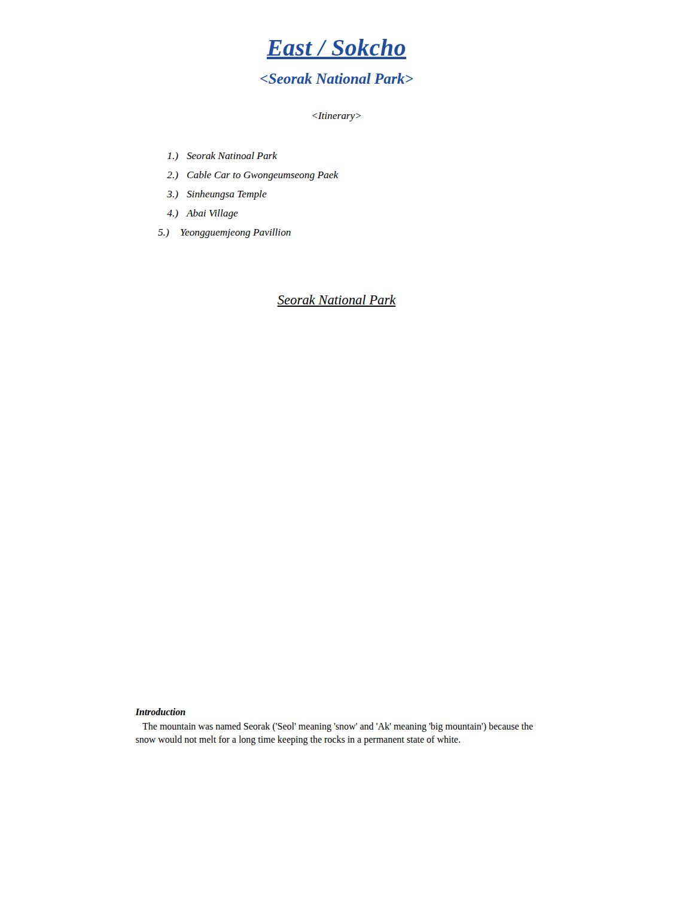East / Sokcho
<Seorak National Park>
<Itinerary>
1.) Seorak Natinoal Park
2.) Cable Car to Gwongeumseong Paek
3.) Sinheungsa Temple
4.) Abai Village
5.) Yeongguemjeong Pavillion
Seorak National Park
Introduction
The mountain was named Seorak ('Seol' meaning 'snow' and 'Ak' meaning 'big mountain') because the snow would not melt for a long time keeping the rocks in a permanent state of white.